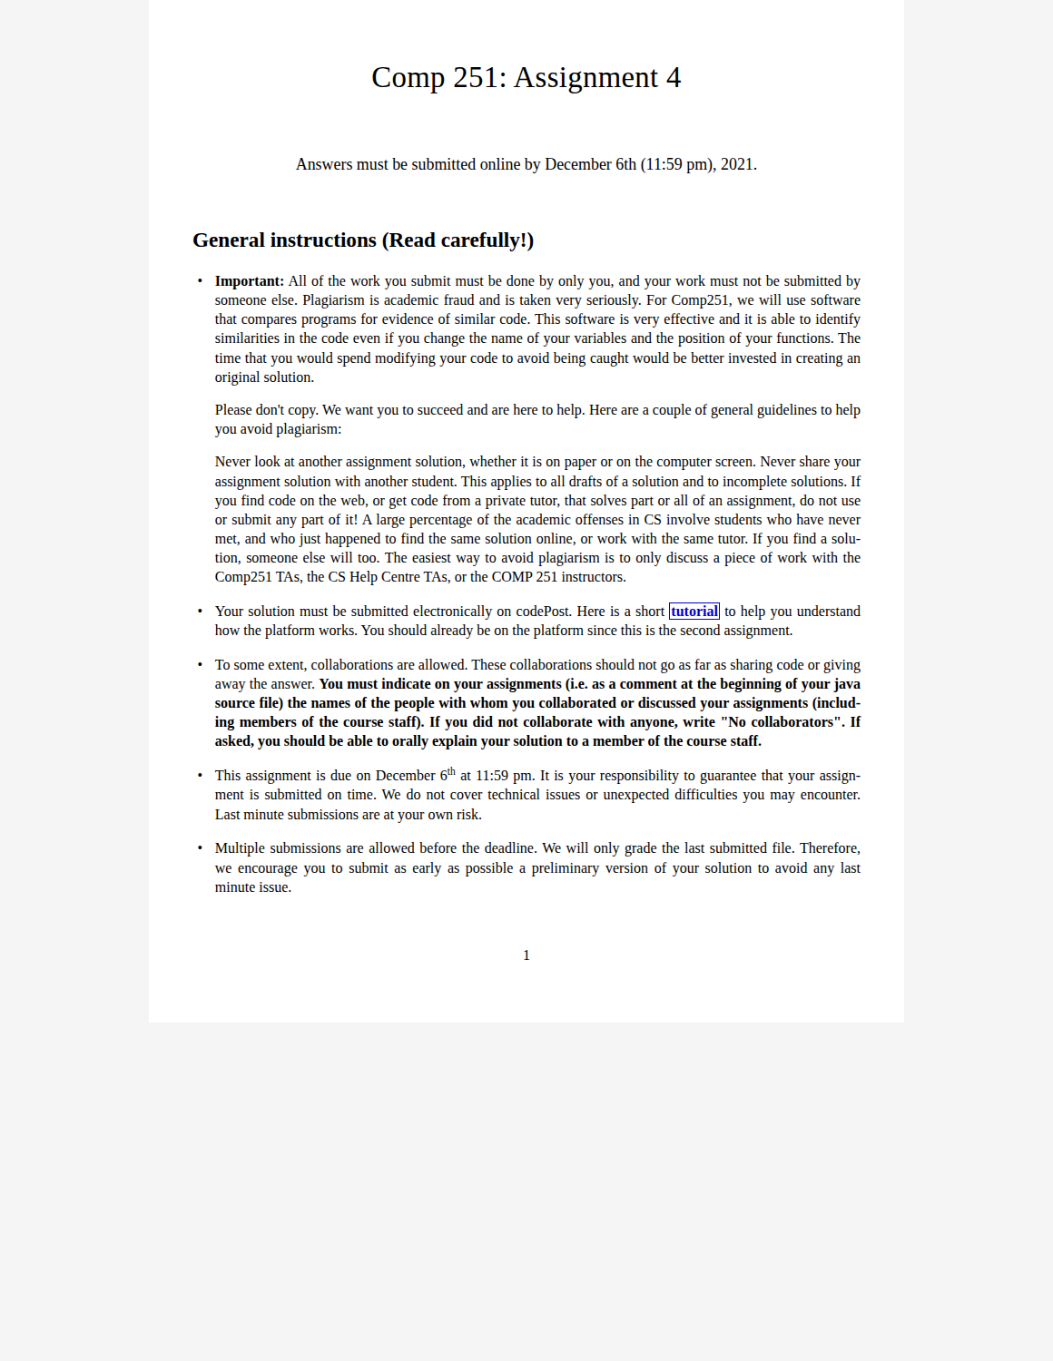Comp 251: Assignment 4
Answers must be submitted online by December 6th (11:59 pm), 2021.
General instructions (Read carefully!)
Important: All of the work you submit must be done by only you, and your work must not be submitted by someone else. Plagiarism is academic fraud and is taken very seriously. For Comp251, we will use software that compares programs for evidence of similar code. This software is very effective and it is able to identify similarities in the code even if you change the name of your variables and the position of your functions. The time that you would spend modifying your code to avoid being caught would be better invested in creating an original solution.
Please don't copy. We want you to succeed and are here to help. Here are a couple of general guidelines to help you avoid plagiarism:
Never look at another assignment solution, whether it is on paper or on the computer screen. Never share your assignment solution with another student. This applies to all drafts of a solution and to incomplete solutions. If you find code on the web, or get code from a private tutor, that solves part or all of an assignment, do not use or submit any part of it! A large percentage of the academic offenses in CS involve students who have never met, and who just happened to find the same solution online, or work with the same tutor. If you find a solution, someone else will too. The easiest way to avoid plagiarism is to only discuss a piece of work with the Comp251 TAs, the CS Help Centre TAs, or the COMP 251 instructors.
Your solution must be submitted electronically on codePost. Here is a short tutorial to help you understand how the platform works. You should already be on the platform since this is the second assignment.
To some extent, collaborations are allowed. These collaborations should not go as far as sharing code or giving away the answer. You must indicate on your assignments (i.e. as a comment at the beginning of your java source file) the names of the people with whom you collaborated or discussed your assignments (including members of the course staff). If you did not collaborate with anyone, write "No collaborators". If asked, you should be able to orally explain your solution to a member of the course staff.
This assignment is due on December 6th at 11:59 pm. It is your responsibility to guarantee that your assignment is submitted on time. We do not cover technical issues or unexpected difficulties you may encounter. Last minute submissions are at your own risk.
Multiple submissions are allowed before the deadline. We will only grade the last submitted file. Therefore, we encourage you to submit as early as possible a preliminary version of your solution to avoid any last minute issue.
1